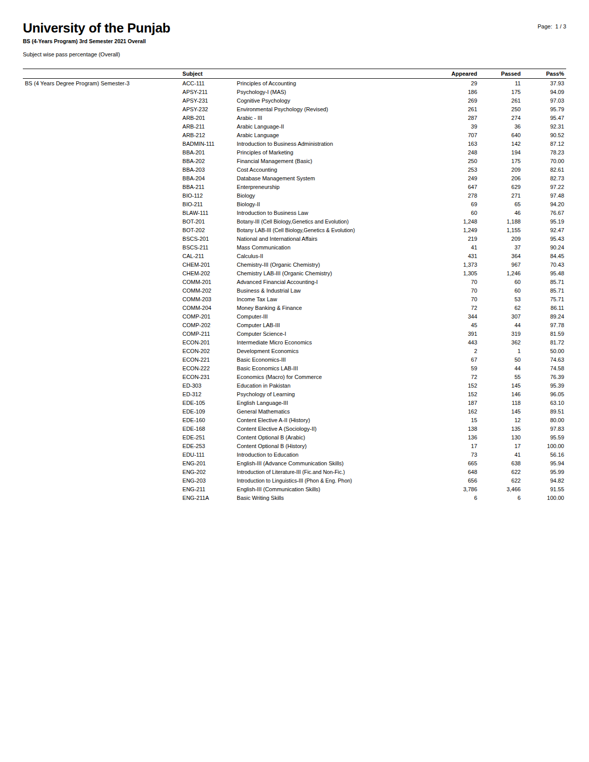Page: 1 / 3
University of the Punjab
BS (4-Years Program) 3rd Semester 2021 Overall
Subject wise pass percentage (Overall)
| | Subject | Appeared | Passed | Pass% |
| --- | --- | --- | --- | --- |
| BS (4 Years Degree Program) Semester-3 | ACC-111 | Principles of Accounting | 29 | 11 | 37.93 |
| | APSY-211 | Psychology-I (MAS) | 186 | 175 | 94.09 |
| | APSY-231 | Cognitive Psychology | 269 | 261 | 97.03 |
| | APSY-232 | Environmental Psychology (Revised) | 261 | 250 | 95.79 |
| | ARB-201 | Arabic - III | 287 | 274 | 95.47 |
| | ARB-211 | Arabic Language-II | 39 | 36 | 92.31 |
| | ARB-212 | Arabic Language | 707 | 640 | 90.52 |
| | BADMIN-111 | Introduction to Business Administration | 163 | 142 | 87.12 |
| | BBA-201 | Principles of Marketing | 248 | 194 | 78.23 |
| | BBA-202 | Financial Management (Basic) | 250 | 175 | 70.00 |
| | BBA-203 | Cost Accounting | 253 | 209 | 82.61 |
| | BBA-204 | Database Management System | 249 | 206 | 82.73 |
| | BBA-211 | Enterpreneurship | 647 | 629 | 97.22 |
| | BIO-112 | Biology | 278 | 271 | 97.48 |
| | BIO-211 | Biology-II | 69 | 65 | 94.20 |
| | BLAW-111 | Introduction to Business Law | 60 | 46 | 76.67 |
| | BOT-201 | Botany-III (Cell Biology,Genetics and Evolution) | 1,248 | 1,188 | 95.19 |
| | BOT-202 | Botany LAB-III (Cell Biology,Genetics & Evolution) | 1,249 | 1,155 | 92.47 |
| | BSCS-201 | National and International Affairs | 219 | 209 | 95.43 |
| | BSCS-211 | Mass Communication | 41 | 37 | 90.24 |
| | CAL-211 | Calculus-II | 431 | 364 | 84.45 |
| | CHEM-201 | Chemistry-III (Organic Chemistry) | 1,373 | 967 | 70.43 |
| | CHEM-202 | Chemistry LAB-III (Organic Chemistry) | 1,305 | 1,246 | 95.48 |
| | COMM-201 | Advanced Financial Accounting-I | 70 | 60 | 85.71 |
| | COMM-202 | Business & Industrial Law | 70 | 60 | 85.71 |
| | COMM-203 | Income Tax Law | 70 | 53 | 75.71 |
| | COMM-204 | Money Banking & Finance | 72 | 62 | 86.11 |
| | COMP-201 | Computer-III | 344 | 307 | 89.24 |
| | COMP-202 | Computer LAB-III | 45 | 44 | 97.78 |
| | COMP-211 | Computer Science-I | 391 | 319 | 81.59 |
| | ECON-201 | Intermediate Micro Economics | 443 | 362 | 81.72 |
| | ECON-202 | Development Economics | 2 | 1 | 50.00 |
| | ECON-221 | Basic Economics-III | 67 | 50 | 74.63 |
| | ECON-222 | Basic Economics LAB-III | 59 | 44 | 74.58 |
| | ECON-231 | Economics (Macro) for Commerce | 72 | 55 | 76.39 |
| | ED-303 | Education in Pakistan | 152 | 145 | 95.39 |
| | ED-312 | Psychology of Learning | 152 | 146 | 96.05 |
| | EDE-105 | English Language-III | 187 | 118 | 63.10 |
| | EDE-109 | General Mathematics | 162 | 145 | 89.51 |
| | EDE-160 | Content Elective A-II (History) | 15 | 12 | 80.00 |
| | EDE-168 | Content Elective A (Sociology-II) | 138 | 135 | 97.83 |
| | EDE-251 | Content Optional B (Arabic) | 136 | 130 | 95.59 |
| | EDE-253 | Content Optional B (History) | 17 | 17 | 100.00 |
| | EDU-111 | Introduction to Education | 73 | 41 | 56.16 |
| | ENG-201 | English-III (Advance Communication Skills) | 665 | 638 | 95.94 |
| | ENG-202 | Introduction of Literature-III (Fic.and Non-Fic.) | 648 | 622 | 95.99 |
| | ENG-203 | Introduction to Linguistics-III (Phon & Eng. Phon) | 656 | 622 | 94.82 |
| | ENG-211 | English-III (Communication Skills) | 3,786 | 3,466 | 91.55 |
| | ENG-211A | Basic Writing Skills | 6 | 6 | 100.00 |